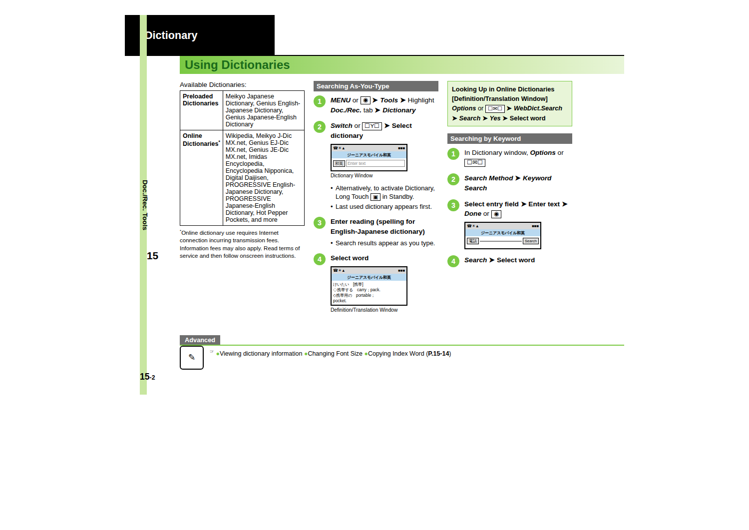Doc./Rec. Tools
15
15-2
Dictionary
Using Dictionaries
Available Dictionaries:
| Preloaded Dictionaries | Meikyo Japanese Dictionary, Genius English-Japanese Dictionary, Genius Japanese-English Dictionary |
| Online Dictionaries * | Wikipedia, Meikyo J-Dic MX.net, Genius EJ-Dic MX.net, Genius JE-Dic MX.net, Imidas Encyclopedia, Encyclopedia Nipponica, Digital Daijisen, PROGRESSIVE English-Japanese Dictionary, PROGRESSIVE Japanese-English Dictionary, Hot Pepper Pockets, and more |
*Online dictionary use requires Internet connection incurring transmission fees. Information fees may also apply. Read terms of service and then follow onscreen instructions.
Searching As-You-Type
MENU or ◉ ➤ Tools ➤ Highlight Doc./Rec. tab ➤ Dictionary
Switch or ☐Y☐ ➤ Select dictionary
☎☀▲■■■
ジーニアスモバイル和英
和英 Enter text
Dictionary Window
Alternatively, to activate Dictionary, Long Touch ▣ in Standby.
Last used dictionary appears first.
Enter reading (spelling for English-Japanese dictionary)
Search results appear as you type.
Select word
☎☀▲■■■
ジーニアスモバイル和英
けいたい　[携帯]
◇携帯する　carry；pack.
◇携帯用の　portable；
pocket.
Definition/Translation Window
Looking Up in Online Dictionaries
[Definition/Translation Window]
Options or ☐✉☐ ➤ WebDict.Search ➤ Search ➤ Yes ➤ Select word
Searching by Keyword
In Dictionary window, Options or ☐✉☐
Search Method ➤ Keyword Search
Select entry field ➤ Enter text ➤ Done or ◉
☎☀▲■■■
ジーニアスモバイル和英
電話 Search
Search ➤ Select word
Advanced
✎
☞ ●Viewing dictionary information ●Changing Font Size ●Copying Index Word (P.15-14)